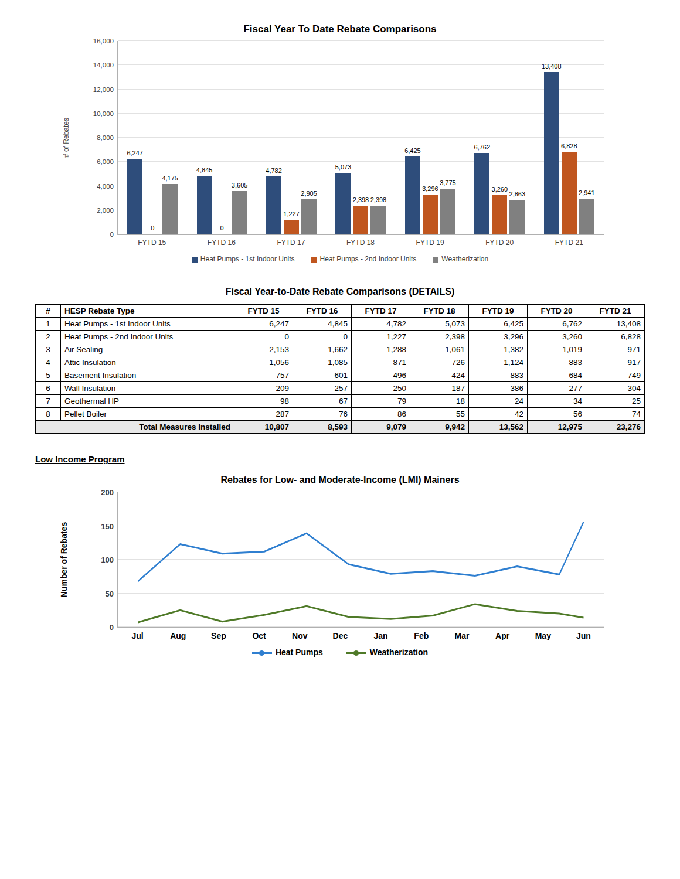Fiscal Year To Date Rebate Comparisons
# of Rebates
16,000
14,000
12,000
10,000
8,000
6,000
4,000
2,000
0
6,247
0
4,175
4,845
0
3,605
4,782
1,227
2,905
5,073
2,398
2,398
6,425
3,296
3,775
6,762
3,260
2,863
13,408
6,828
2,941
FYTD 15
FYTD 16
FYTD 17
FYTD 18
FYTD 19
FYTD 20
FYTD 21
Heat Pumps - 1st Indoor Units
Heat Pumps - 2nd Indoor Units
Weatherization
Fiscal Year-to-Date Rebate Comparisons (DETAILS)
| # | HESP Rebate Type | FYTD 15 | FYTD 16 | FYTD 17 | FYTD 18 | FYTD 19 | FYTD 20 | FYTD 21 |
| --- | --- | --- | --- | --- | --- | --- | --- | --- |
| 1 | Heat Pumps - 1st Indoor Units | 6,247 | 4,845 | 4,782 | 5,073 | 6,425 | 6,762 | 13,408 |
| 2 | Heat Pumps - 2nd Indoor Units | 0 | 0 | 1,227 | 2,398 | 3,296 | 3,260 | 6,828 |
| 3 | Air Sealing | 2,153 | 1,662 | 1,288 | 1,061 | 1,382 | 1,019 | 971 |
| 4 | Attic Insulation | 1,056 | 1,085 | 871 | 726 | 1,124 | 883 | 917 |
| 5 | Basement Insulation | 757 | 601 | 496 | 424 | 883 | 684 | 749 |
| 6 | Wall Insulation | 209 | 257 | 250 | 187 | 386 | 277 | 304 |
| 7 | Geothermal HP | 98 | 67 | 79 | 18 | 24 | 34 | 25 |
| 8 | Pellet Boiler | 287 | 76 | 86 | 55 | 42 | 56 | 74 |
| Total Measures Installed | 10,807 | 8,593 | 9,079 | 9,942 | 13,562 | 12,975 | 23,276 |
Low Income Program
Rebates for Low- and Moderate-Income (LMI) Mainers
Number of Rebates
200
150
100
50
0
Jul
Aug
Sep
Oct
Nov
Dec
Jan
Feb
Mar
Apr
May
Jun
Heat Pumps
Weatherization